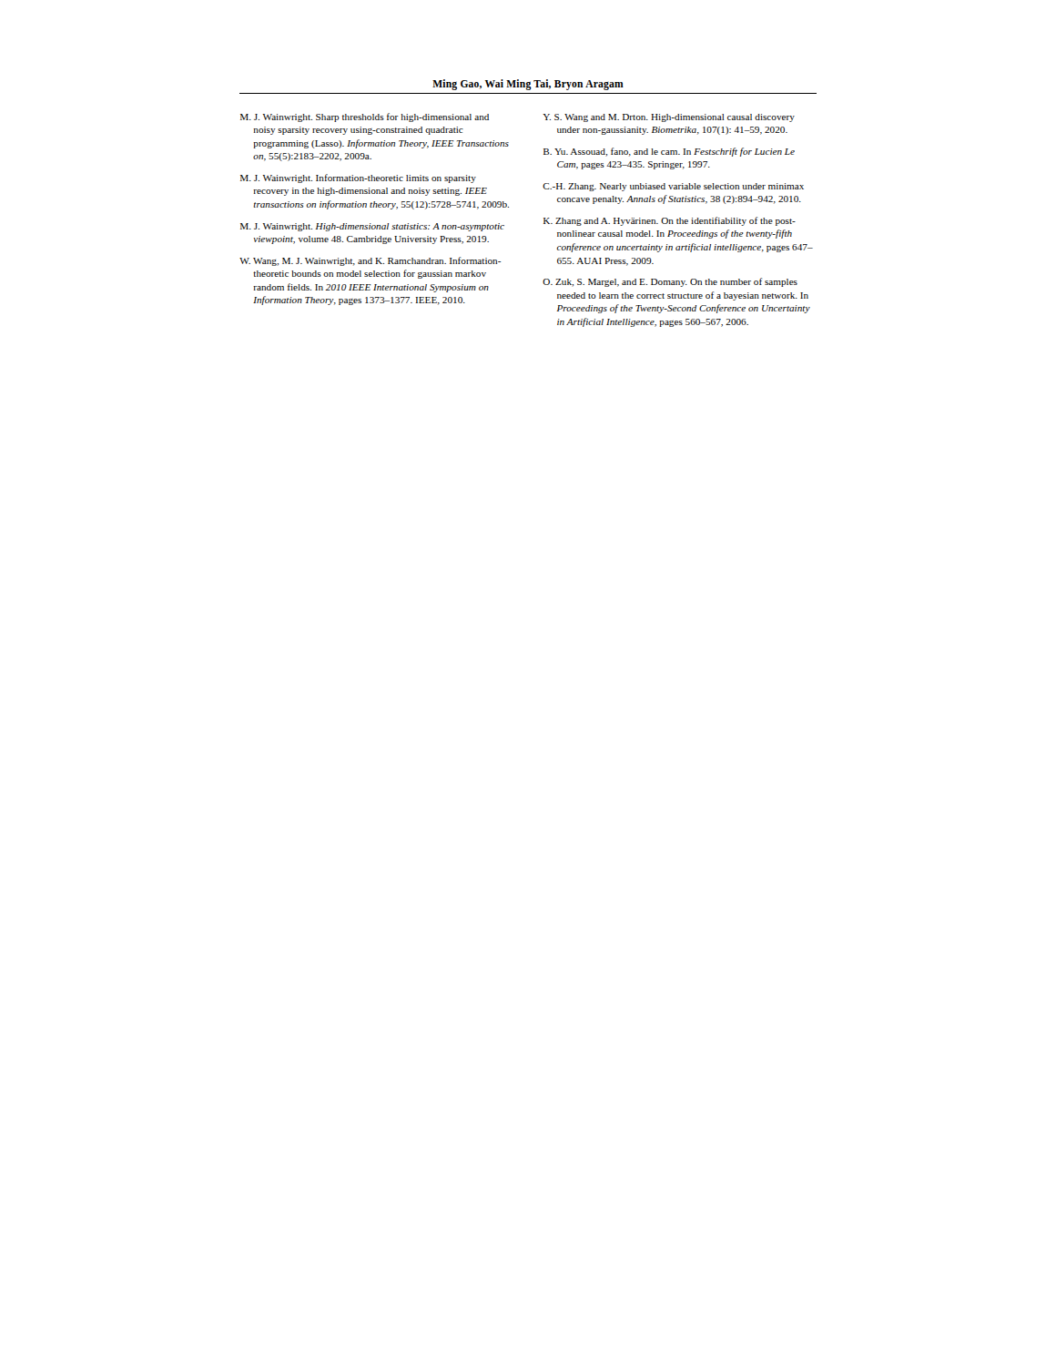Ming Gao, Wai Ming Tai, Bryon Aragam
M. J. Wainwright. Sharp thresholds for high-dimensional and noisy sparsity recovery using-constrained quadratic programming (Lasso). Information Theory, IEEE Transactions on, 55(5):2183–2202, 2009a.
M. J. Wainwright. Information-theoretic limits on sparsity recovery in the high-dimensional and noisy setting. IEEE transactions on information theory, 55(12):5728–5741, 2009b.
M. J. Wainwright. High-dimensional statistics: A non-asymptotic viewpoint, volume 48. Cambridge University Press, 2019.
W. Wang, M. J. Wainwright, and K. Ramchandran. Information-theoretic bounds on model selection for gaussian markov random fields. In 2010 IEEE International Symposium on Information Theory, pages 1373–1377. IEEE, 2010.
Y. S. Wang and M. Drton. High-dimensional causal discovery under non-gaussianity. Biometrika, 107(1): 41–59, 2020.
B. Yu. Assouad, fano, and le cam. In Festschrift for Lucien Le Cam, pages 423–435. Springer, 1997.
C.-H. Zhang. Nearly unbiased variable selection under minimax concave penalty. Annals of Statistics, 38 (2):894–942, 2010.
K. Zhang and A. Hyvärinen. On the identifiability of the post-nonlinear causal model. In Proceedings of the twenty-fifth conference on uncertainty in artificial intelligence, pages 647–655. AUAI Press, 2009.
O. Zuk, S. Margel, and E. Domany. On the number of samples needed to learn the correct structure of a bayesian network. In Proceedings of the Twenty-Second Conference on Uncertainty in Artificial Intelligence, pages 560–567, 2006.